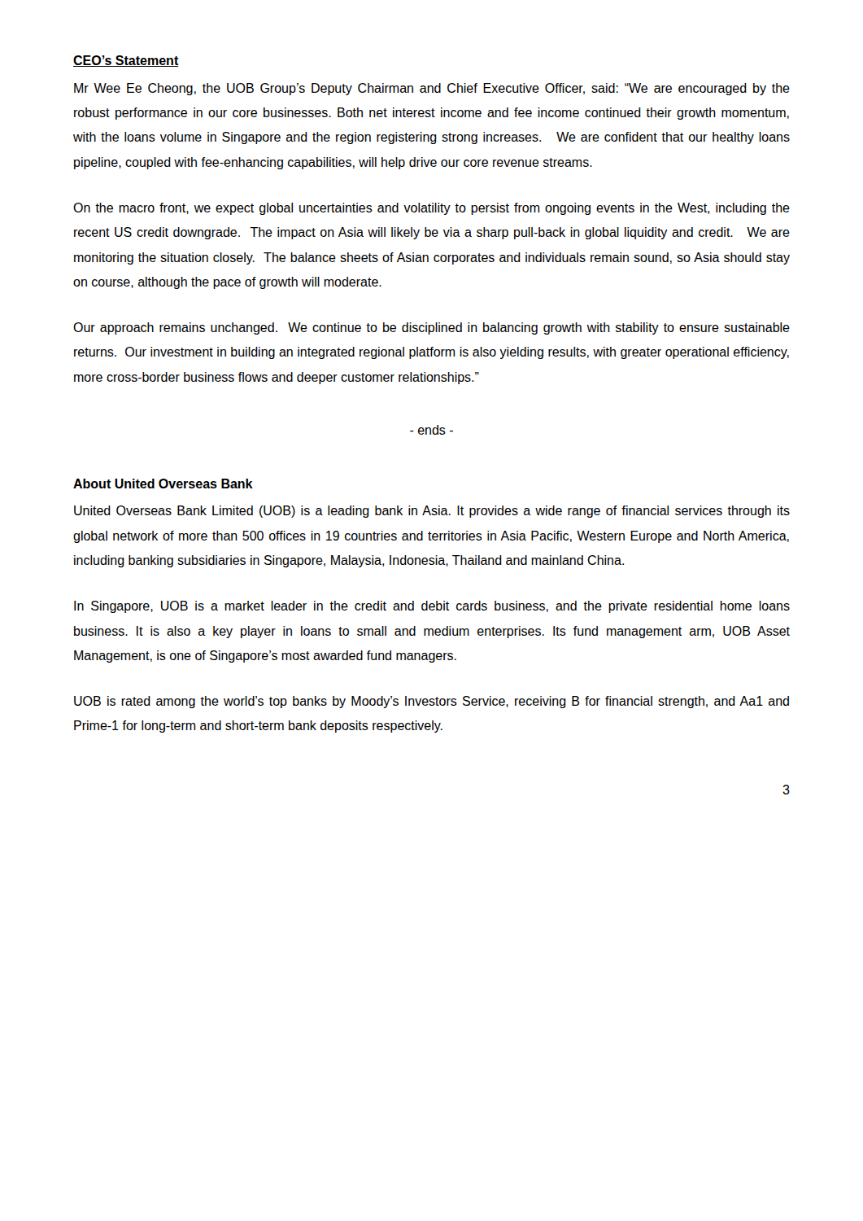CEO’s Statement
Mr Wee Ee Cheong, the UOB Group’s Deputy Chairman and Chief Executive Officer, said: “We are encouraged by the robust performance in our core businesses. Both net interest income and fee income continued their growth momentum, with the loans volume in Singapore and the region registering strong increases. We are confident that our healthy loans pipeline, coupled with fee-enhancing capabilities, will help drive our core revenue streams.
On the macro front, we expect global uncertainties and volatility to persist from ongoing events in the West, including the recent US credit downgrade. The impact on Asia will likely be via a sharp pull-back in global liquidity and credit. We are monitoring the situation closely. The balance sheets of Asian corporates and individuals remain sound, so Asia should stay on course, although the pace of growth will moderate.
Our approach remains unchanged. We continue to be disciplined in balancing growth with stability to ensure sustainable returns. Our investment in building an integrated regional platform is also yielding results, with greater operational efficiency, more cross-border business flows and deeper customer relationships.”
- ends -
About United Overseas Bank
United Overseas Bank Limited (UOB) is a leading bank in Asia. It provides a wide range of financial services through its global network of more than 500 offices in 19 countries and territories in Asia Pacific, Western Europe and North America, including banking subsidiaries in Singapore, Malaysia, Indonesia, Thailand and mainland China.
In Singapore, UOB is a market leader in the credit and debit cards business, and the private residential home loans business. It is also a key player in loans to small and medium enterprises. Its fund management arm, UOB Asset Management, is one of Singapore’s most awarded fund managers.
UOB is rated among the world’s top banks by Moody’s Investors Service, receiving B for financial strength, and Aa1 and Prime-1 for long-term and short-term bank deposits respectively.
3